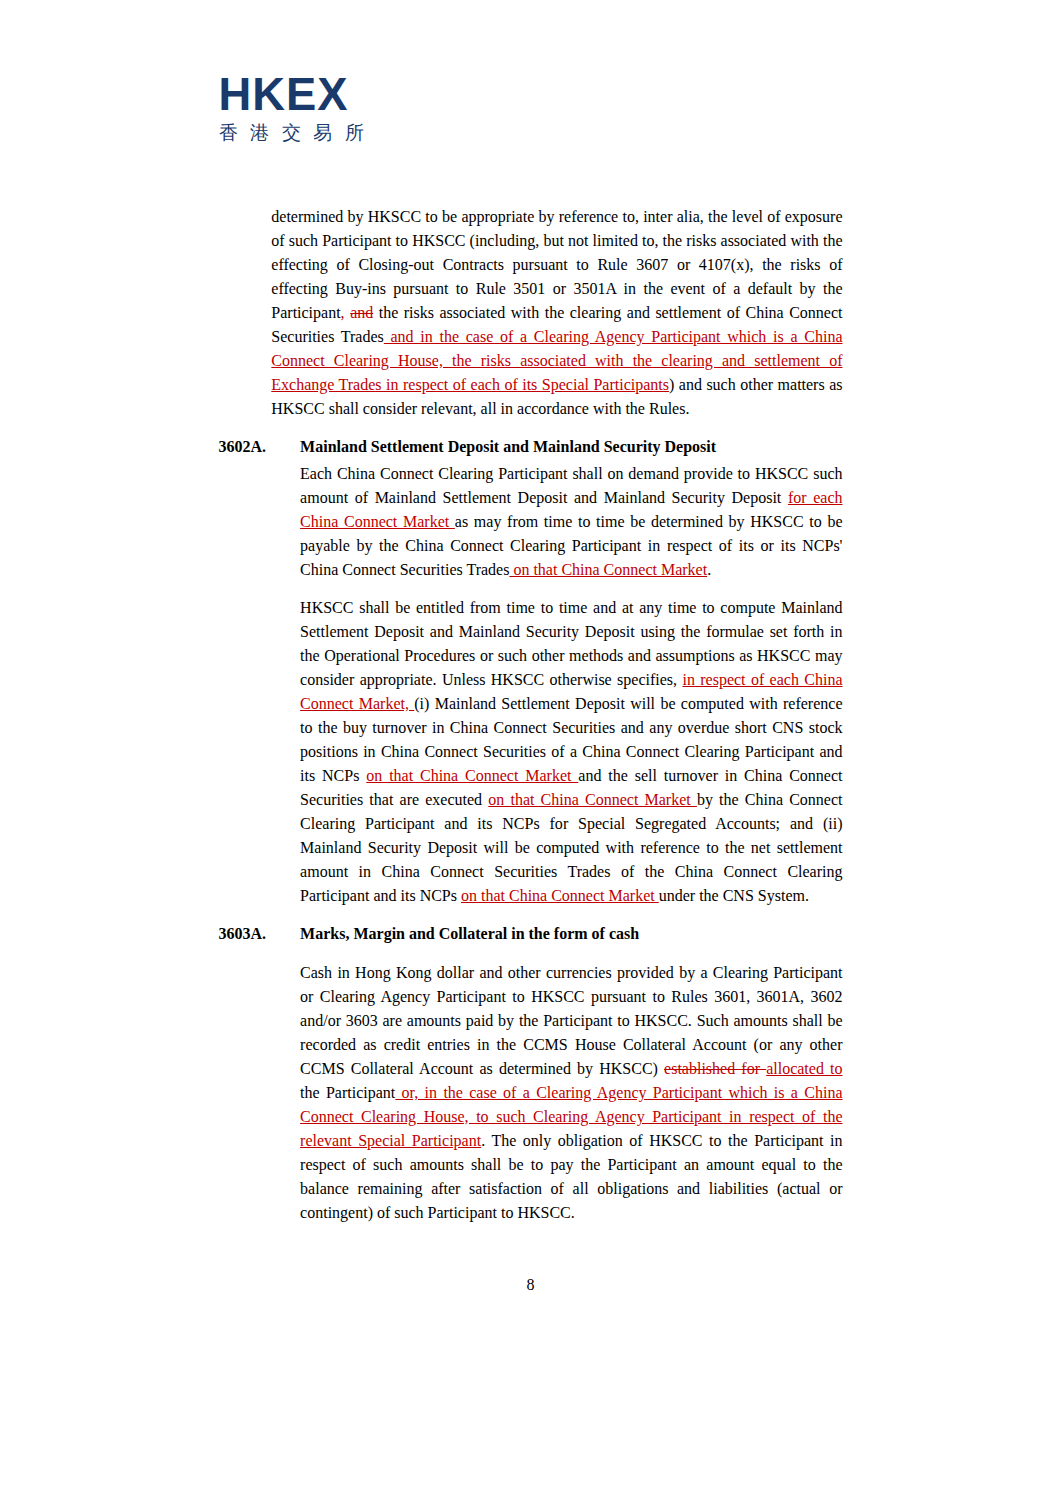HKEX
香 港 交 易 所
determined by HKSCC to be appropriate by reference to, inter alia, the level of exposure of such Participant to HKSCC (including, but not limited to, the risks associated with the effecting of Closing-out Contracts pursuant to Rule 3607 or 4107(x), the risks of effecting Buy-ins pursuant to Rule 3501 or 3501A in the event of a default by the Participant, and the risks associated with the clearing and settlement of China Connect Securities Trades and in the case of a Clearing Agency Participant which is a China Connect Clearing House, the risks associated with the clearing and settlement of Exchange Trades in respect of each of its Special Participants) and such other matters as HKSCC shall consider relevant, all in accordance with the Rules.
3602A.
Mainland Settlement Deposit and Mainland Security Deposit
Each China Connect Clearing Participant shall on demand provide to HKSCC such amount of Mainland Settlement Deposit and Mainland Security Deposit for each China Connect Market as may from time to time be determined by HKSCC to be payable by the China Connect Clearing Participant in respect of its or its NCPs' China Connect Securities Trades on that China Connect Market.
HKSCC shall be entitled from time to time and at any time to compute Mainland Settlement Deposit and Mainland Security Deposit using the formulae set forth in the Operational Procedures or such other methods and assumptions as HKSCC may consider appropriate. Unless HKSCC otherwise specifies, in respect of each China Connect Market, (i) Mainland Settlement Deposit will be computed with reference to the buy turnover in China Connect Securities and any overdue short CNS stock positions in China Connect Securities of a China Connect Clearing Participant and its NCPs on that China Connect Market and the sell turnover in China Connect Securities that are executed on that China Connect Market by the China Connect Clearing Participant and its NCPs for Special Segregated Accounts; and (ii) Mainland Security Deposit will be computed with reference to the net settlement amount in China Connect Securities Trades of the China Connect Clearing Participant and its NCPs on that China Connect Market under the CNS System.
3603A.
Marks, Margin and Collateral in the form of cash
Cash in Hong Kong dollar and other currencies provided by a Clearing Participant or Clearing Agency Participant to HKSCC pursuant to Rules 3601, 3601A, 3602 and/or 3603 are amounts paid by the Participant to HKSCC. Such amounts shall be recorded as credit entries in the CCMS House Collateral Account (or any other CCMS Collateral Account as determined by HKSCC) established for allocated to the Participant or, in the case of a Clearing Agency Participant which is a China Connect Clearing House, to such Clearing Agency Participant in respect of the relevant Special Participant. The only obligation of HKSCC to the Participant in respect of such amounts shall be to pay the Participant an amount equal to the balance remaining after satisfaction of all obligations and liabilities (actual or contingent) of such Participant to HKSCC.
8